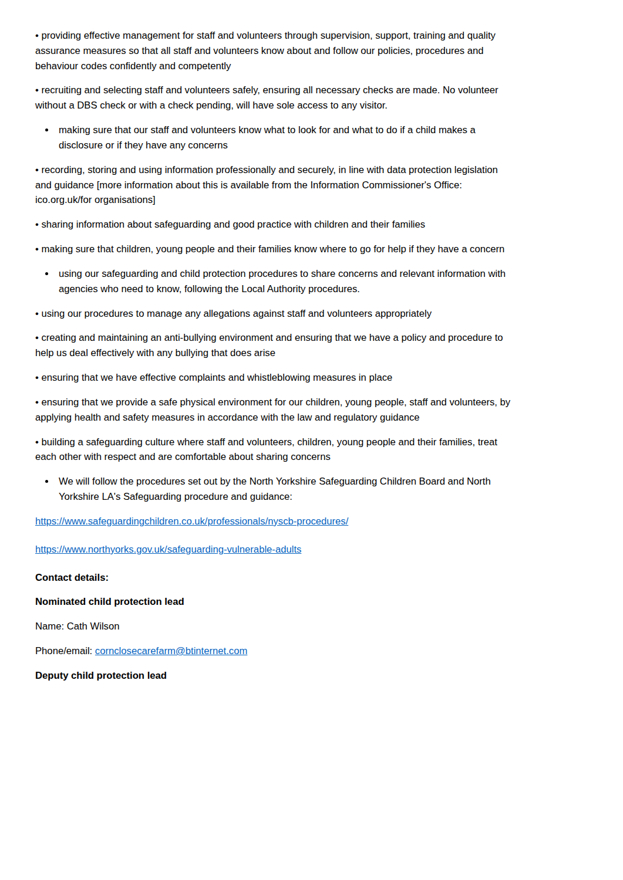• providing effective management for staff and volunteers through supervision, support, training and quality assurance measures so that all staff and volunteers know about and follow our policies, procedures and behaviour codes confidently and competently
• recruiting and selecting staff and volunteers safely, ensuring all necessary checks are made. No volunteer without a DBS check or with a check pending, will have sole access to any visitor.
making sure that our staff and volunteers know what to look for and what to do if a child makes a disclosure or if they have any concerns
• recording, storing and using information professionally and securely, in line with data protection legislation and guidance [more information about this is available from the Information Commissioner's Office: ico.org.uk/for organisations]
• sharing information about safeguarding and good practice with children and their families
• making sure that children, young people and their families know where to go for help if they have a concern
using our safeguarding and child protection procedures to share concerns and relevant information with agencies who need to know, following the Local Authority procedures.
• using our procedures to manage any allegations against staff and volunteers appropriately
• creating and maintaining an anti-bullying environment and ensuring that we have a policy and procedure to help us deal effectively with any bullying that does arise
• ensuring that we have effective complaints and whistleblowing measures in place
• ensuring that we provide a safe physical environment for our children, young people, staff and volunteers, by applying health and safety measures in accordance with the law and regulatory guidance
• building a safeguarding culture where staff and volunteers, children, young people and their families, treat each other with respect and are comfortable about sharing concerns
We will follow the procedures set out by the North Yorkshire Safeguarding Children Board and North Yorkshire LA's Safeguarding procedure and guidance:
https://www.safeguardingchildren.co.uk/professionals/nyscb-procedures/
https://www.northyorks.gov.uk/safeguarding-vulnerable-adults
Contact details:
Nominated child protection lead
Name: Cath Wilson
Phone/email: cornclosecarefarm@btinternet.com
Deputy child protection lead